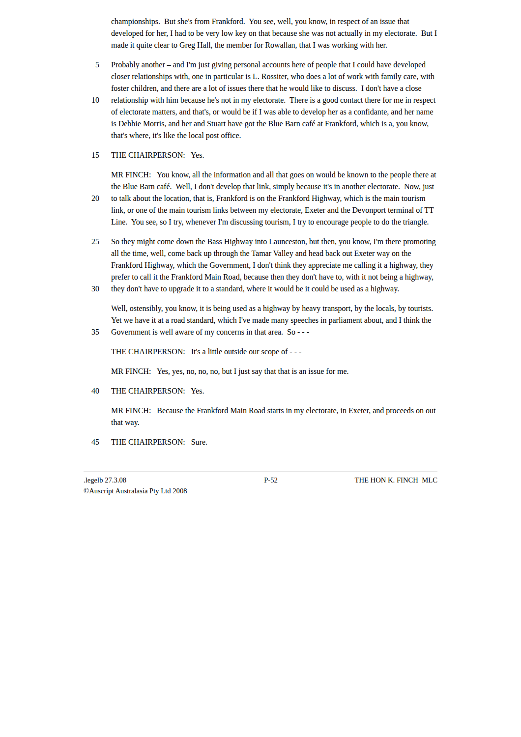championships. But she's from Frankford. You see, well, you know, in respect of an issue that developed for her, I had to be very low key on that because she was not actually in my electorate. But I made it quite clear to Greg Hall, the member for Rowallan, that I was working with her.
5
Probably another – and I'm just giving personal accounts here of people that I could have developed closer relationships with, one in particular is L. Rossiter, who does a lot of work with family care, with foster children, and there are a lot of issues there that he would like to discuss. I don't have a close relationship with him because he's 10not in my electorate. There is a good contact there for me in respect of electorate matters, and that's, or would be if I was able to develop her as a confidante, and her name is Debbie Morris, and her and Stuart have got the Blue Barn café at Frankford, which is a, you know, that's where, it's like the local post office.
15 THE CHAIRPERSON: Yes.
MR FINCH: You know, all the information and all that goes on would be known to the people there at the Blue Barn café. Well, I don't develop that link, simply because it's in another electorate. Now, just to talk about the location, that is, 20 Frankford is on the Frankford Highway, which is the main tourism link, or one of the main tourism links between my electorate, Exeter and the Devonport terminal of TT Line. You see, so I try, whenever I'm discussing tourism, I try to encourage people to do the triangle.
25 So they might come down the Bass Highway into Launceston, but then, you know, I'm there promoting all the time, well, come back up through the Tamar Valley and head back out Exeter way on the Frankford Highway, which the Government, I don't think they appreciate me calling it a highway, they prefer to call it the Frankford Main Road, because then they don't have to, with it not being a highway, they don't 30have to upgrade it to a standard, where it would be it could be used as a highway.
Well, ostensibly, you know, it is being used as a highway by heavy transport, by the locals, by tourists. Yet we have it at a road standard, which I've made many speeches in parliament about, and I think the Government is well aware of my 35concerns in that area. So - - -
THE CHAIRPERSON: It's a little outside our scope of - - -
MR FINCH: Yes, yes, no, no, no, but I just say that that is an issue for me.
40
THE CHAIRPERSON: Yes.
MR FINCH: Because the Frankford Main Road starts in my electorate, in Exeter, and proceeds on out that way.
45
THE CHAIRPERSON: Sure.
.legelb 27.3.08
©Auscript Australasia Pty Ltd 2008
P-52
THE HON K. FINCH MLC